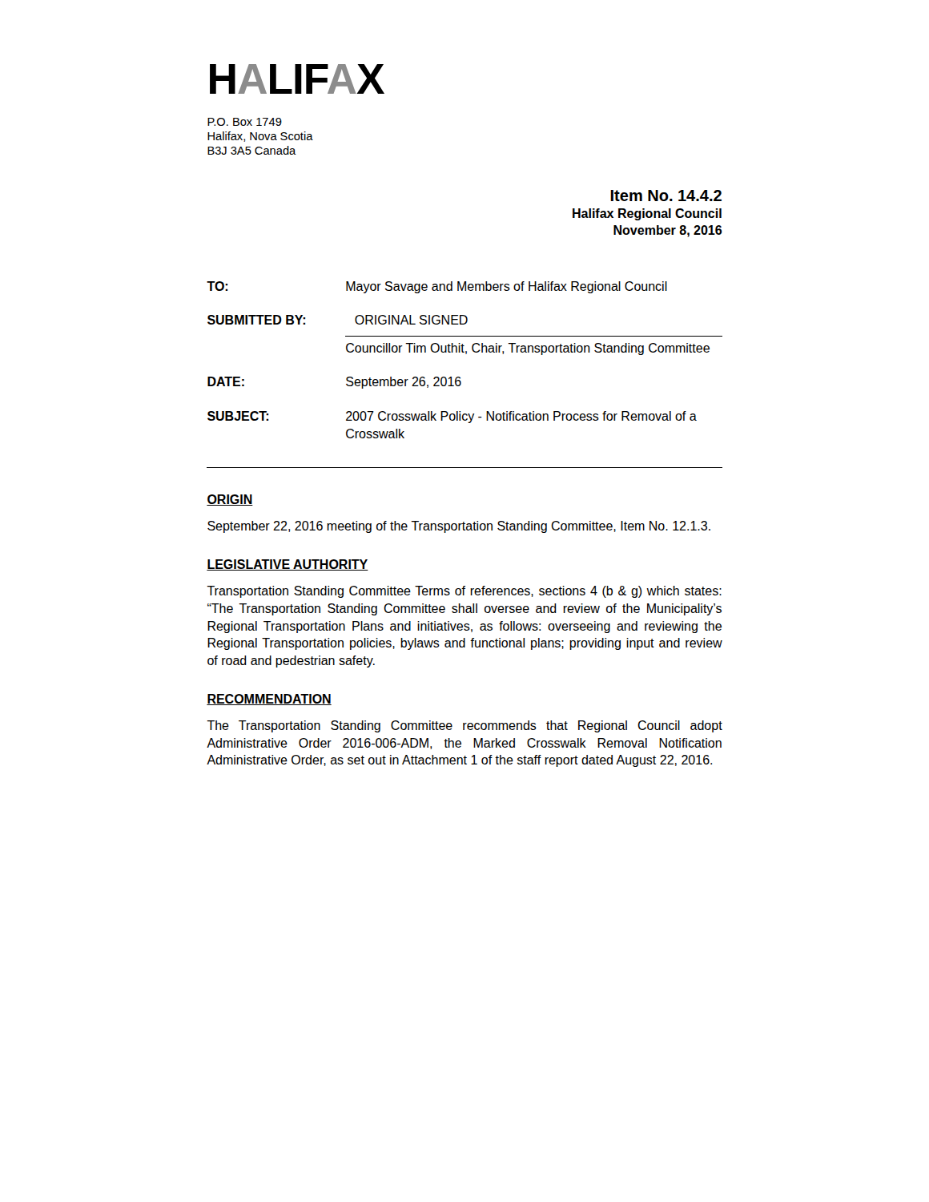HALIFAX
P.O. Box 1749
Halifax, Nova Scotia
B3J 3A5 Canada
Item No. 14.4.2
Halifax Regional Council
November 8, 2016
| TO: | Mayor Savage and Members of Halifax Regional Council |
| SUBMITTED BY: | ORIGINAL SIGNED Councillor Tim Outhit, Chair, Transportation Standing Committee |
| DATE: | September 26, 2016 |
| SUBJECT: | 2007 Crosswalk Policy - Notification Process for Removal of a Crosswalk |
ORIGIN
September 22, 2016 meeting of the Transportation Standing Committee, Item No. 12.1.3.
LEGISLATIVE AUTHORITY
Transportation Standing Committee Terms of references, sections 4 (b & g) which states: “The Transportation Standing Committee shall oversee and review of the Municipality’s Regional Transportation Plans and initiatives, as follows: overseeing and reviewing the Regional Transportation policies, bylaws and functional plans; providing input and review of road and pedestrian safety.
RECOMMENDATION
The Transportation Standing Committee recommends that Regional Council adopt Administrative Order 2016-006-ADM, the Marked Crosswalk Removal Notification Administrative Order, as set out in Attachment 1 of the staff report dated August 22, 2016.